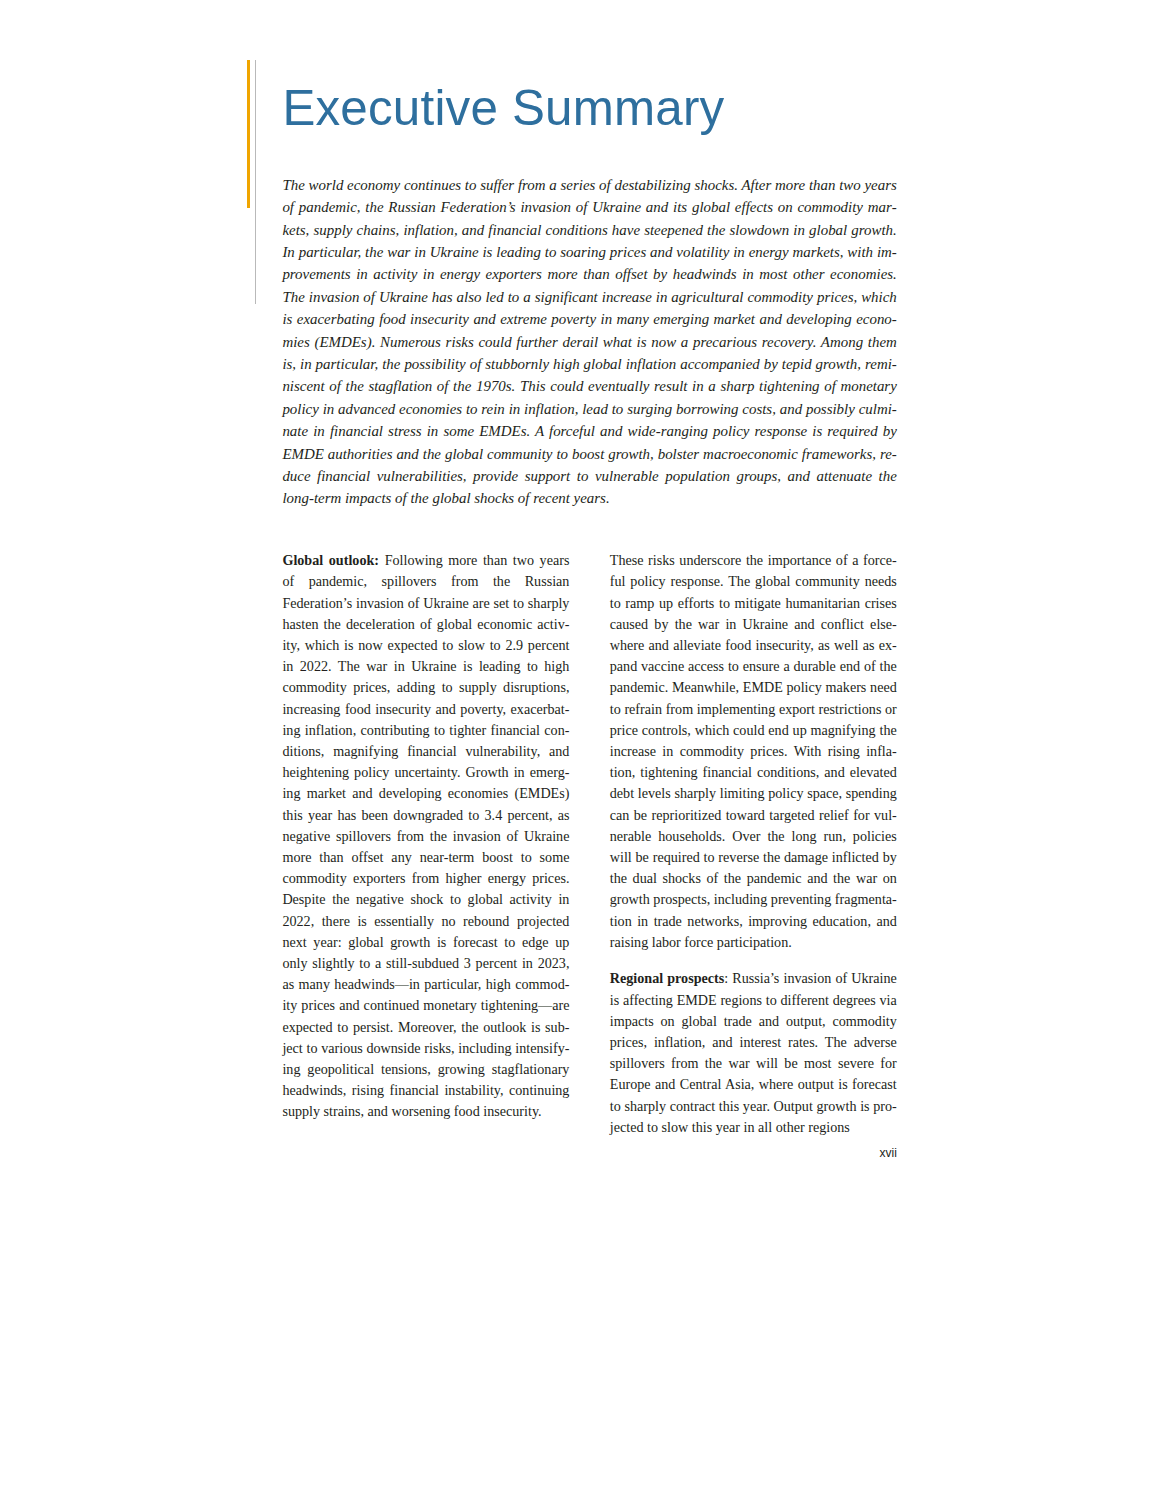Executive Summary
The world economy continues to suffer from a series of destabilizing shocks. After more than two years of pandemic, the Russian Federation’s invasion of Ukraine and its global effects on commodity markets, supply chains, inflation, and financial conditions have steepened the slowdown in global growth. In particular, the war in Ukraine is leading to soaring prices and volatility in energy markets, with improvements in activity in energy exporters more than offset by headwinds in most other economies. The invasion of Ukraine has also led to a significant increase in agricultural commodity prices, which is exacerbating food insecurity and extreme poverty in many emerging market and developing economies (EMDEs). Numerous risks could further derail what is now a precarious recovery. Among them is, in particular, the possibility of stubbornly high global inflation accompanied by tepid growth, reminiscent of the stagflation of the 1970s. This could eventually result in a sharp tightening of monetary policy in advanced economies to rein in inflation, lead to surging borrowing costs, and possibly culminate in financial stress in some EMDEs. A forceful and wide-ranging policy response is required by EMDE authorities and the global community to boost growth, bolster macroeconomic frameworks, reduce financial vulnerabilities, provide support to vulnerable population groups, and attenuate the long-term impacts of the global shocks of recent years.
Global outlook: Following more than two years of pandemic, spillovers from the Russian Federation’s invasion of Ukraine are set to sharply hasten the deceleration of global economic activity, which is now expected to slow to 2.9 percent in 2022. The war in Ukraine is leading to high commodity prices, adding to supply disruptions, increasing food insecurity and poverty, exacerbating inflation, contributing to tighter financial conditions, magnifying financial vulnerability, and heightening policy uncertainty. Growth in emerging market and developing economies (EMDEs) this year has been downgraded to 3.4 percent, as negative spillovers from the invasion of Ukraine more than offset any near-term boost to some commodity exporters from higher energy prices. Despite the negative shock to global activity in 2022, there is essentially no rebound projected next year: global growth is forecast to edge up only slightly to a still-subdued 3 percent in 2023, as many headwinds—in particular, high commodity prices and continued monetary tightening—are expected to persist. Moreover, the outlook is subject to various downside risks, including intensifying geopolitical tensions, growing stagflationary headwinds, rising financial instability, continuing supply strains, and worsening food insecurity.
These risks underscore the importance of a forceful policy response. The global community needs to ramp up efforts to mitigate humanitarian crises caused by the war in Ukraine and conflict elsewhere and alleviate food insecurity, as well as expand vaccine access to ensure a durable end of the pandemic. Meanwhile, EMDE policy makers need to refrain from implementing export restrictions or price controls, which could end up magnifying the increase in commodity prices. With rising inflation, tightening financial conditions, and elevated debt levels sharply limiting policy space, spending can be reprioritized toward targeted relief for vulnerable households. Over the long run, policies will be required to reverse the damage inflicted by the dual shocks of the pandemic and the war on growth prospects, including preventing fragmentation in trade networks, improving education, and raising labor force participation.
Regional prospects: Russia’s invasion of Ukraine is affecting EMDE regions to different degrees via impacts on global trade and output, commodity prices, inflation, and interest rates. The adverse spillovers from the war will be most severe for Europe and Central Asia, where output is forecast to sharply contract this year. Output growth is projected to slow this year in all other regions
xvii